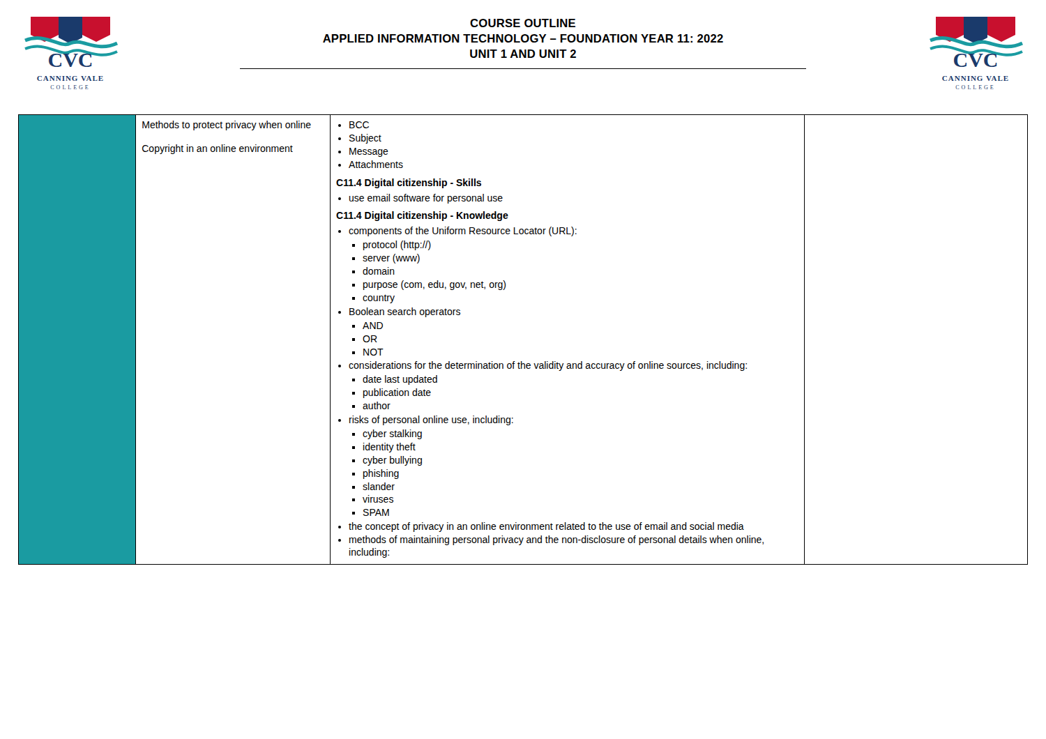CVC CANNING VALE COLLEGE
COURSE OUTLINE
APPLIED INFORMATION TECHNOLOGY – FOUNDATION YEAR 11: 2022
UNIT 1 AND UNIT 2
CVC CANNING VALE COLLEGE
| | Methods to protect privacy when online Copyright in an online environment | BCC Subject Message Attachments C11.4 Digital citizenship - Skills use email software for personal use C11.4 Digital citizenship - Knowledge components of the Uniform Resource Locator (URL): protocol (http://) server (www) domain purpose (com, edu, gov, net, org) country Boolean search operators AND OR NOT considerations for the determination of the validity and accuracy of online sources, including: date last updated publication date author risks of personal online use, including: cyber stalking identity theft cyber bullying phishing slander viruses SPAM the concept of privacy in an online environment related to the use of email and social media methods of maintaining personal privacy and the non-disclosure of personal details when online, including: | |